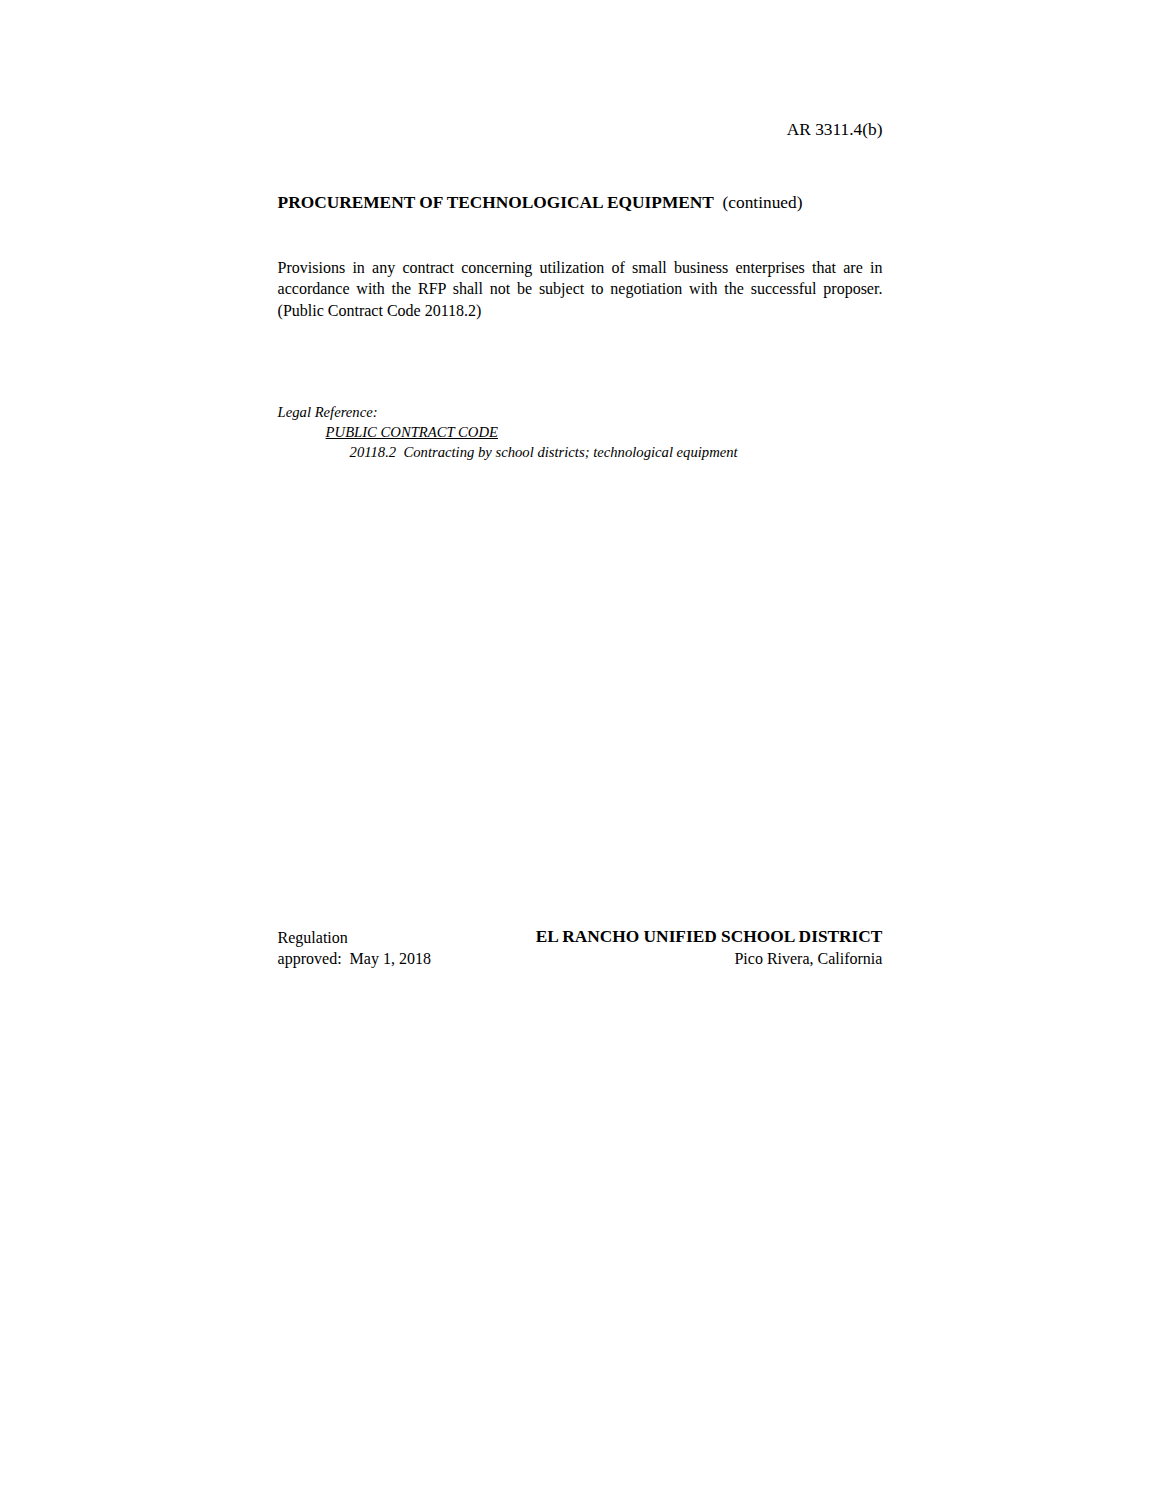AR 3311.4(b)
PROCUREMENT OF TECHNOLOGICAL EQUIPMENT (continued)
Provisions in any contract concerning utilization of small business enterprises that are in accordance with the RFP shall not be subject to negotiation with the successful proposer. (Public Contract Code 20118.2)
Legal Reference:
PUBLIC CONTRACT CODE
20118.2 Contracting by school districts; technological equipment
Regulation
approved: May 1, 2018
EL RANCHO UNIFIED SCHOOL DISTRICT
Pico Rivera, California